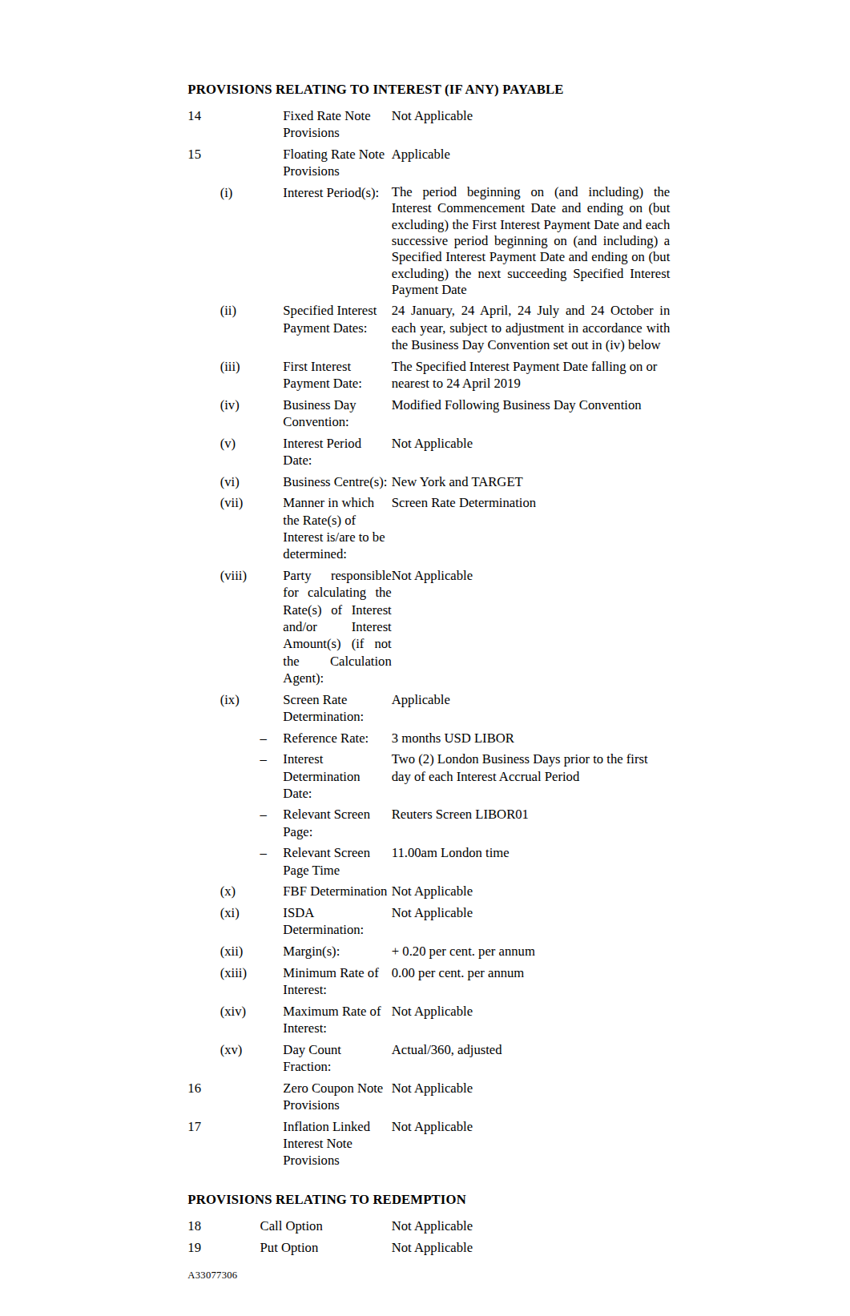PROVISIONS RELATING TO INTEREST (IF ANY) PAYABLE
| 14 | | Fixed Rate Note Provisions | Not Applicable |
| 15 | | Floating Rate Note Provisions | Applicable |
| | (i) | Interest Period(s): | The period beginning on (and including) the Interest Commencement Date and ending on (but excluding) the First Interest Payment Date and each successive period beginning on (and including) a Specified Interest Payment Date and ending on (but excluding) the next succeeding Specified Interest Payment Date |
| | (ii) | Specified Interest Payment Dates: | 24 January, 24 April, 24 July and 24 October in each year, subject to adjustment in accordance with the Business Day Convention set out in (iv) below |
| | (iii) | First Interest Payment Date: | The Specified Interest Payment Date falling on or nearest to 24 April 2019 |
| | (iv) | Business Day Convention: | Modified Following Business Day Convention |
| | (v) | Interest Period Date: | Not Applicable |
| | (vi) | Business Centre(s): | New York and TARGET |
| | (vii) | Manner in which the Rate(s) of Interest is/are to be determined: | Screen Rate Determination |
| | (viii) | Party responsible for calculating the Rate(s) of Interest and/or Interest Amount(s) (if not the Calculation Agent): | Not Applicable |
| | (ix) | Screen Rate Determination: | Applicable |
| | – | Reference Rate: | 3 months USD LIBOR |
| | – | Interest Determination Date: | Two (2) London Business Days prior to the first day of each Interest Accrual Period |
| | – | Relevant Screen Page: | Reuters Screen LIBOR01 |
| | – | Relevant Screen Page Time | 11.00am London time |
| | (x) | FBF Determination | Not Applicable |
| | (xi) | ISDA Determination: | Not Applicable |
| | (xii) | Margin(s): | + 0.20 per cent. per annum |
| | (xiii) | Minimum Rate of Interest: | 0.00 per cent. per annum |
| | (xiv) | Maximum Rate of Interest: | Not Applicable |
| | (xv) | Day Count Fraction: | Actual/360, adjusted |
| 16 | | Zero Coupon Note Provisions | Not Applicable |
| 17 | | Inflation Linked Interest Note Provisions | Not Applicable |
PROVISIONS RELATING TO REDEMPTION
| 18 | | Call Option | Not Applicable |
| 19 | | Put Option | Not Applicable |
A33077306